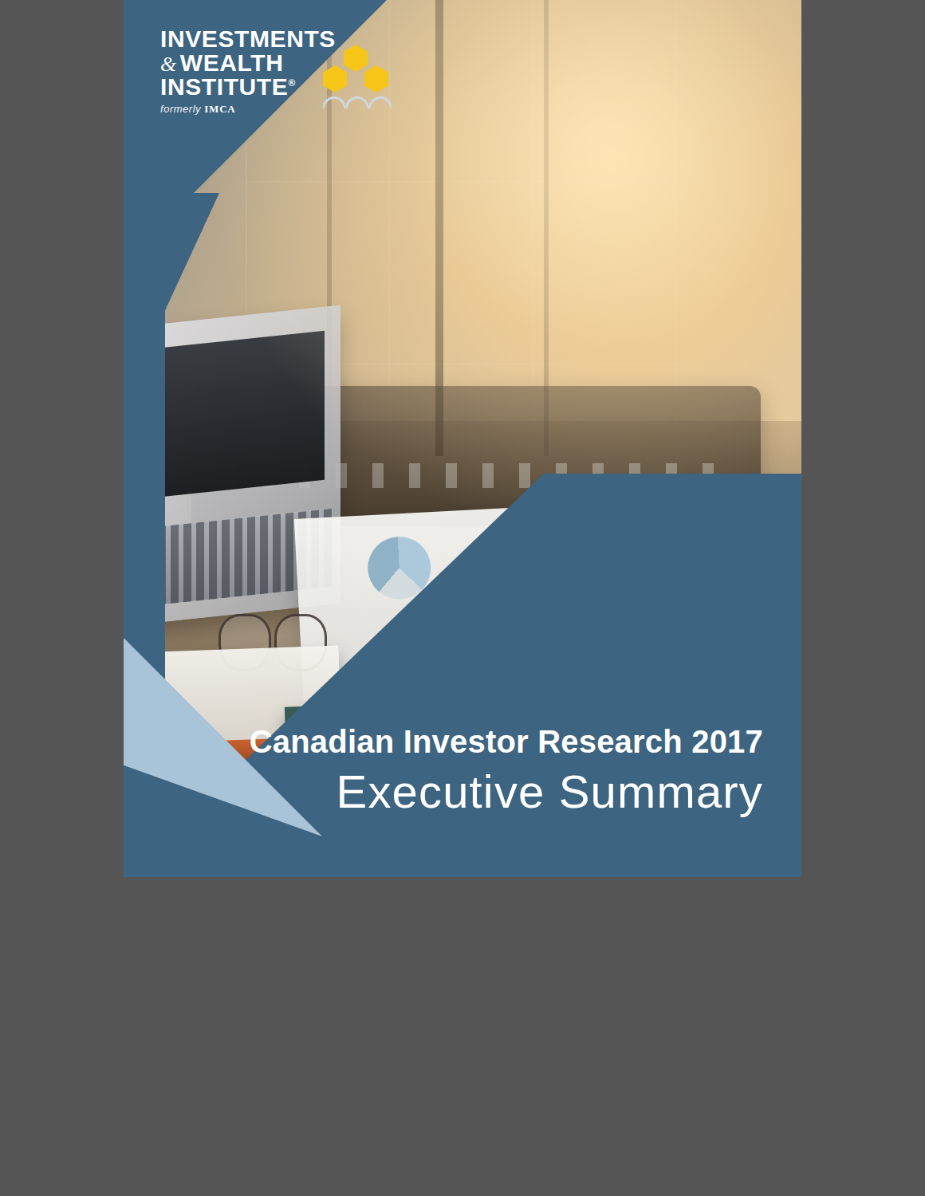Investments
&Wealth
Institute®
formerly IMCA
Canadian Investor Research 2017
Executive Summary